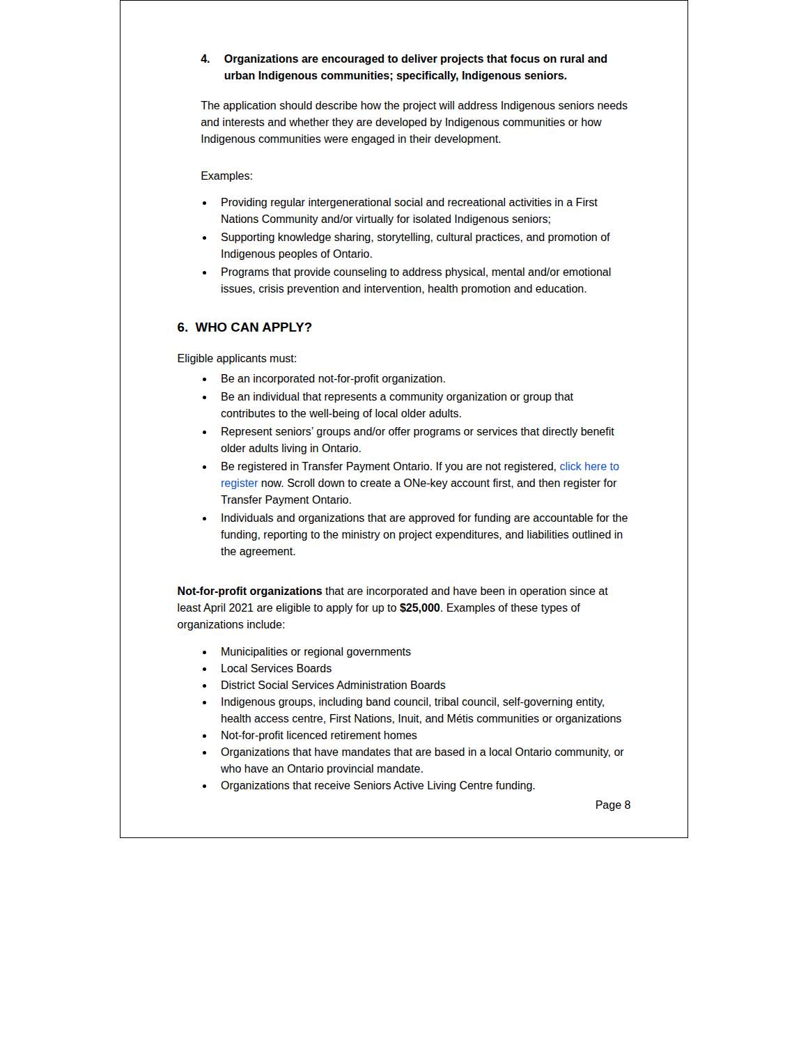4. Organizations are encouraged to deliver projects that focus on rural and urban Indigenous communities; specifically, Indigenous seniors.
The application should describe how the project will address Indigenous seniors needs and interests and whether they are developed by Indigenous communities or how Indigenous communities were engaged in their development.
Examples:
Providing regular intergenerational social and recreational activities in a First Nations Community and/or virtually for isolated Indigenous seniors;
Supporting knowledge sharing, storytelling, cultural practices, and promotion of Indigenous peoples of Ontario.
Programs that provide counseling to address physical, mental and/or emotional issues, crisis prevention and intervention, health promotion and education.
6. WHO CAN APPLY?
Eligible applicants must:
Be an incorporated not-for-profit organization.
Be an individual that represents a community organization or group that contributes to the well-being of local older adults.
Represent seniors’ groups and/or offer programs or services that directly benefit older adults living in Ontario.
Be registered in Transfer Payment Ontario. If you are not registered, click here to register now. Scroll down to create a ONe-key account first, and then register for Transfer Payment Ontario.
Individuals and organizations that are approved for funding are accountable for the funding, reporting to the ministry on project expenditures, and liabilities outlined in the agreement.
Not-for-profit organizations that are incorporated and have been in operation since at least April 2021 are eligible to apply for up to $25,000. Examples of these types of organizations include:
Municipalities or regional governments
Local Services Boards
District Social Services Administration Boards
Indigenous groups, including band council, tribal council, self-governing entity, health access centre, First Nations, Inuit, and Métis communities or organizations
Not-for-profit licenced retirement homes
Organizations that have mandates that are based in a local Ontario community, or who have an Ontario provincial mandate.
Organizations that receive Seniors Active Living Centre funding.
Page 8